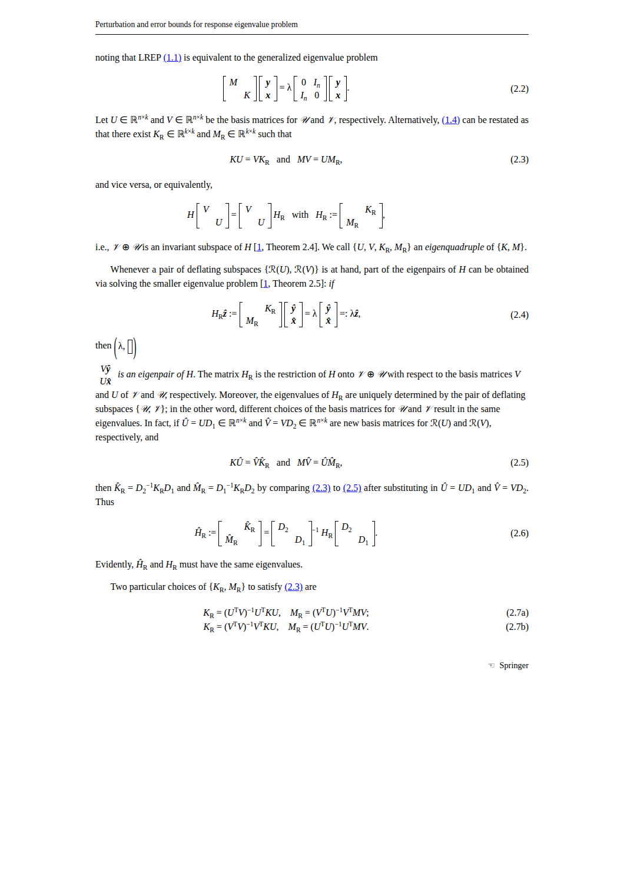Perturbation and error bounds for response eigenvalue problem
noting that LREP (1.1) is equivalent to the generalized eigenvalue problem
| M | |
| | K |
| y |
| x |
= λ
| 0 | I n |
| I n | 0 |
| y |
| x |
.
(2.2)
Let U ∈ ℝn×k and V ∈ ℝn×k be the basis matrices for 𝒰 and 𝒱, respectively. Alternatively, (1.4) can be restated as that there exist KR ∈ ℝk×k and MR ∈ ℝk×k such that
KU = VKR and MV = UMR,
(2.3)
and vice versa, or equivalently,
H
| V | |
| | U |
=
| V | |
| | U |
HR with HR :=
| | K R |
| M R | |
,
i.e., 𝒱 ⊕ 𝒰 is an invariant subspace of H [1, Theorem 2.4]. We call {U, V, KR, MR} an eigenquadruple of {K, M}.
Whenever a pair of deflating subspaces {ℛ(U), ℛ(V)} is at hand, part of the eigenpairs of H can be obtained via solving the smaller eigenvalue problem [1, Theorem 2.5]: if
HRẑ :=
| | K R |
| M R | |
| ŷ |
| x̂ |
= λ
| ŷ |
| x̂ |
=: λẑ,
(2.4)
then λ,
| V ŷ |
| U x̂ |
is an eigenpair of H. The matrix HR is the restriction of H onto 𝒱 ⊕ 𝒰 with respect to the basis matrices V and U of 𝒱 and 𝒰, respectively. Moreover, the eigenvalues of HR are uniquely determined by the pair of deflating subspaces {𝒰, 𝒱}; in the other word, different choices of the basis matrices for 𝒰 and 𝒱 result in the same eigenvalues. In fact, if Û = UD1 ∈ ℝn×k and V̂ = VD2 ∈ ℝn×k are new basis matrices for ℛ(U) and ℛ(V), respectively, and
KÛ = V̂K̂R and MV̂ = ÛM̂R,
(2.5)
then K̂R = D2−1KRD1 and M̂R = D1−1KRD2 by comparing (2.3) to (2.5) after substituting in Û = UD1 and V̂ = VD2. Thus
ĤR :=
| | K̂ R |
| M̂ R | |
=
| D 2 | |
| | D 1 |
−1 HR
| D 2 | |
| | D 1 |
.
(2.6)
Evidently, ĤR and HR must have the same eigenvalues.
Two particular choices of {KR, MR} to satisfy (2.3) are
KR = (UTV)−1UTKU, MR = (VTU)−1VTMV;
(2.7a)
KR = (VTV)−1VTKU, MR = (UTU)−1UTMV.
(2.7b)
☞ Springer